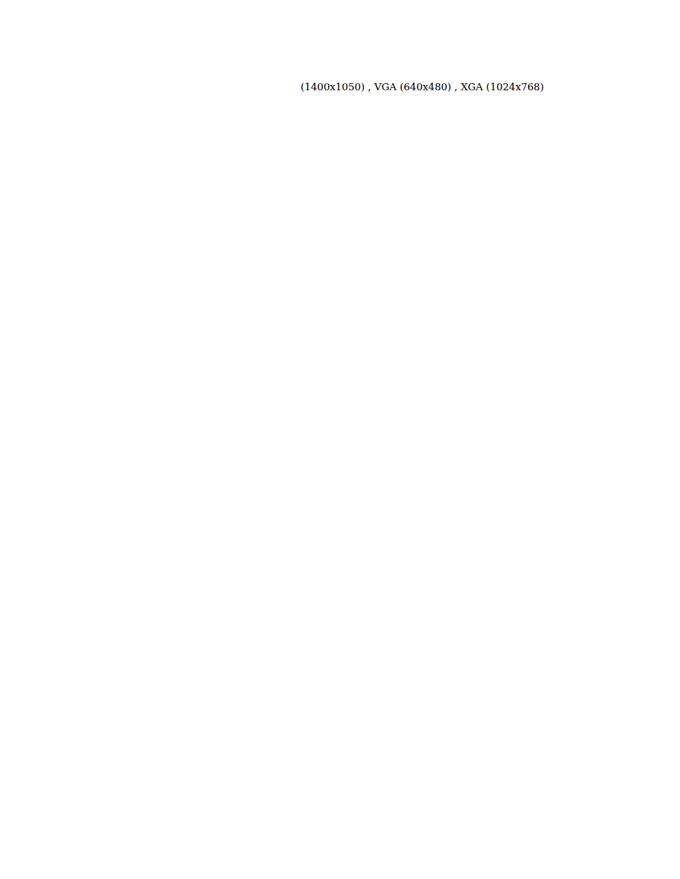(1400x1050) , VGA (640x480) , XGA (1024x768)